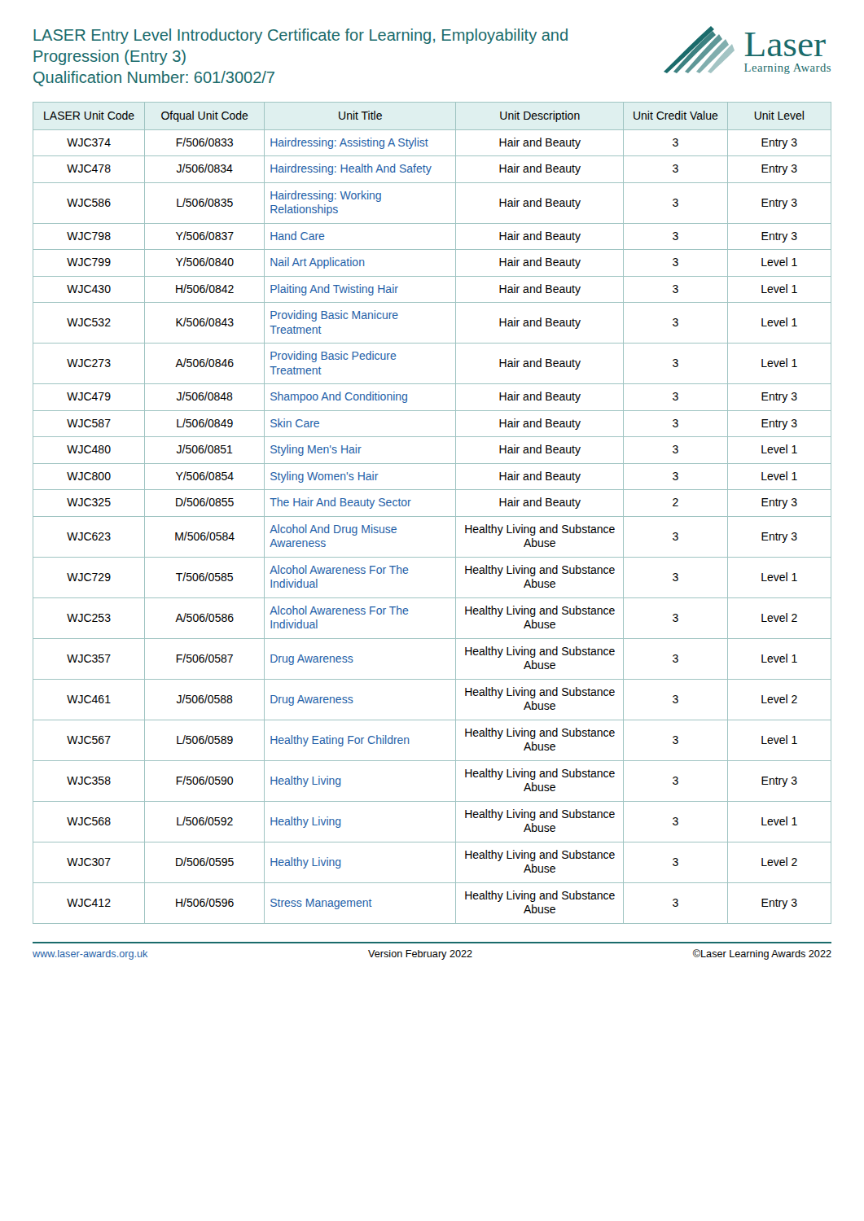LASER Entry Level Introductory Certificate for Learning, Employability and Progression (Entry 3)
Qualification Number: 601/3002/7
Laser
Learning Awards
| LASER Unit Code | Ofqual Unit Code | Unit Title | Unit Description | Unit Credit Value | Unit Level |
| --- | --- | --- | --- | --- | --- |
| WJC374 | F/506/0833 | Hairdressing: Assisting A Stylist | Hair and Beauty | 3 | Entry 3 |
| WJC478 | J/506/0834 | Hairdressing: Health And Safety | Hair and Beauty | 3 | Entry 3 |
| WJC586 | L/506/0835 | Hairdressing: Working Relationships | Hair and Beauty | 3 | Entry 3 |
| WJC798 | Y/506/0837 | Hand Care | Hair and Beauty | 3 | Entry 3 |
| WJC799 | Y/506/0840 | Nail Art Application | Hair and Beauty | 3 | Level 1 |
| WJC430 | H/506/0842 | Plaiting And Twisting Hair | Hair and Beauty | 3 | Level 1 |
| WJC532 | K/506/0843 | Providing Basic Manicure Treatment | Hair and Beauty | 3 | Level 1 |
| WJC273 | A/506/0846 | Providing Basic Pedicure Treatment | Hair and Beauty | 3 | Level 1 |
| WJC479 | J/506/0848 | Shampoo And Conditioning | Hair and Beauty | 3 | Entry 3 |
| WJC587 | L/506/0849 | Skin Care | Hair and Beauty | 3 | Entry 3 |
| WJC480 | J/506/0851 | Styling Men's Hair | Hair and Beauty | 3 | Level 1 |
| WJC800 | Y/506/0854 | Styling Women's Hair | Hair and Beauty | 3 | Level 1 |
| WJC325 | D/506/0855 | The Hair And Beauty Sector | Hair and Beauty | 2 | Entry 3 |
| WJC623 | M/506/0584 | Alcohol And Drug Misuse Awareness | Healthy Living and Substance Abuse | 3 | Entry 3 |
| WJC729 | T/506/0585 | Alcohol Awareness For The Individual | Healthy Living and Substance Abuse | 3 | Level 1 |
| WJC253 | A/506/0586 | Alcohol Awareness For The Individual | Healthy Living and Substance Abuse | 3 | Level 2 |
| WJC357 | F/506/0587 | Drug Awareness | Healthy Living and Substance Abuse | 3 | Level 1 |
| WJC461 | J/506/0588 | Drug Awareness | Healthy Living and Substance Abuse | 3 | Level 2 |
| WJC567 | L/506/0589 | Healthy Eating For Children | Healthy Living and Substance Abuse | 3 | Level 1 |
| WJC358 | F/506/0590 | Healthy Living | Healthy Living and Substance Abuse | 3 | Entry 3 |
| WJC568 | L/506/0592 | Healthy Living | Healthy Living and Substance Abuse | 3 | Level 1 |
| WJC307 | D/506/0595 | Healthy Living | Healthy Living and Substance Abuse | 3 | Level 2 |
| WJC412 | H/506/0596 | Stress Management | Healthy Living and Substance Abuse | 3 | Entry 3 |
www.laser-awards.org.uk Version February 2022 ©Laser Learning Awards 2022